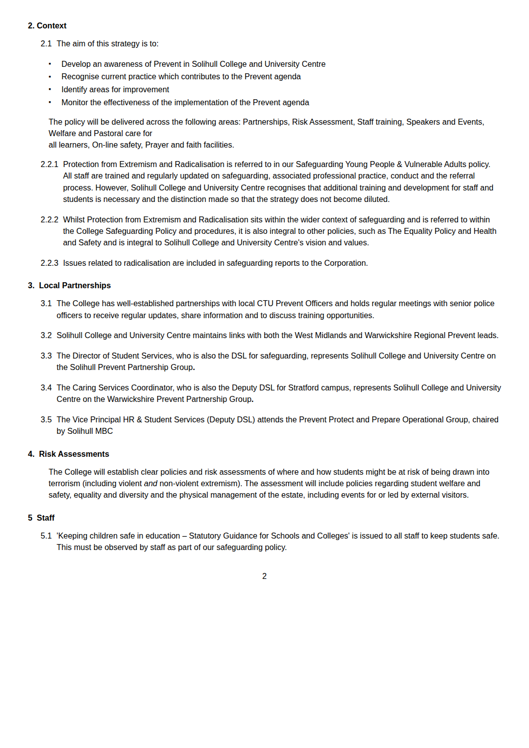2. Context
2.1
The aim of this strategy is to:
Develop an awareness of Prevent in Solihull College and University Centre
Recognise current practice which contributes to the Prevent agenda
Identify areas for improvement
Monitor the effectiveness of the implementation of the Prevent agenda
The policy will be delivered across the following areas: Partnerships, Risk Assessment, Staff training, Speakers and Events, Welfare and Pastoral care for
all learners, On-line safety, Prayer and faith facilities.
2.2.1
Protection from Extremism and Radicalisation is referred to in our Safeguarding Young People & Vulnerable Adults policy. All staff are trained and regularly updated on safeguarding, associated professional practice, conduct and the referral process. However, Solihull College and University Centre recognises that additional training and development for staff and students is necessary and the distinction made so that the strategy does not become diluted.
2.2.2
Whilst Protection from Extremism and Radicalisation sits within the wider context of safeguarding and is referred to within the College Safeguarding Policy and procedures, it is also integral to other policies, such as The Equality Policy and Health and Safety and is integral to Solihull College and University Centre's vision and values.
2.2.3
Issues related to radicalisation are included in safeguarding reports to the Corporation.
3. Local Partnerships
3.1
The College has well-established partnerships with local CTU Prevent Officers and holds regular meetings with senior police officers to receive regular updates, share information and to discuss training opportunities.
3.2
Solihull College and University Centre maintains links with both the West Midlands and Warwickshire Regional Prevent leads.
3.3
The Director of Student Services, who is also the DSL for safeguarding, represents Solihull College and University Centre on the Solihull Prevent Partnership Group.
3.4
The Caring Services Coordinator, who is also the Deputy DSL for Stratford campus, represents Solihull College and University Centre on the Warwickshire Prevent Partnership Group.
3.5
The Vice Principal HR & Student Services (Deputy DSL) attends the Prevent Protect and Prepare Operational Group, chaired by Solihull MBC
4. Risk Assessments
The College will establish clear policies and risk assessments of where and how students might be at risk of being drawn into terrorism (including violent and non-violent extremism). The assessment will include policies regarding student welfare and safety, equality and diversity and the physical management of the estate, including events for or led by external visitors.
5 Staff
5.1
'Keeping children safe in education – Statutory Guidance for Schools and Colleges' is issued to all staff to keep students safe. This must be observed by staff as part of our safeguarding policy.
2